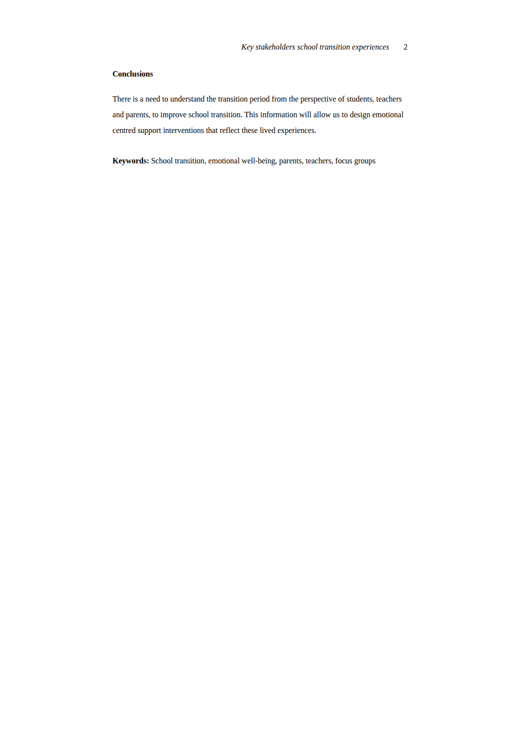Key stakeholders school transition experiences 2
Conclusions
There is a need to understand the transition period from the perspective of students, teachers and parents, to improve school transition. This information will allow us to design emotional centred support interventions that reflect these lived experiences.
Keywords: School transition, emotional well-being, parents, teachers, focus groups